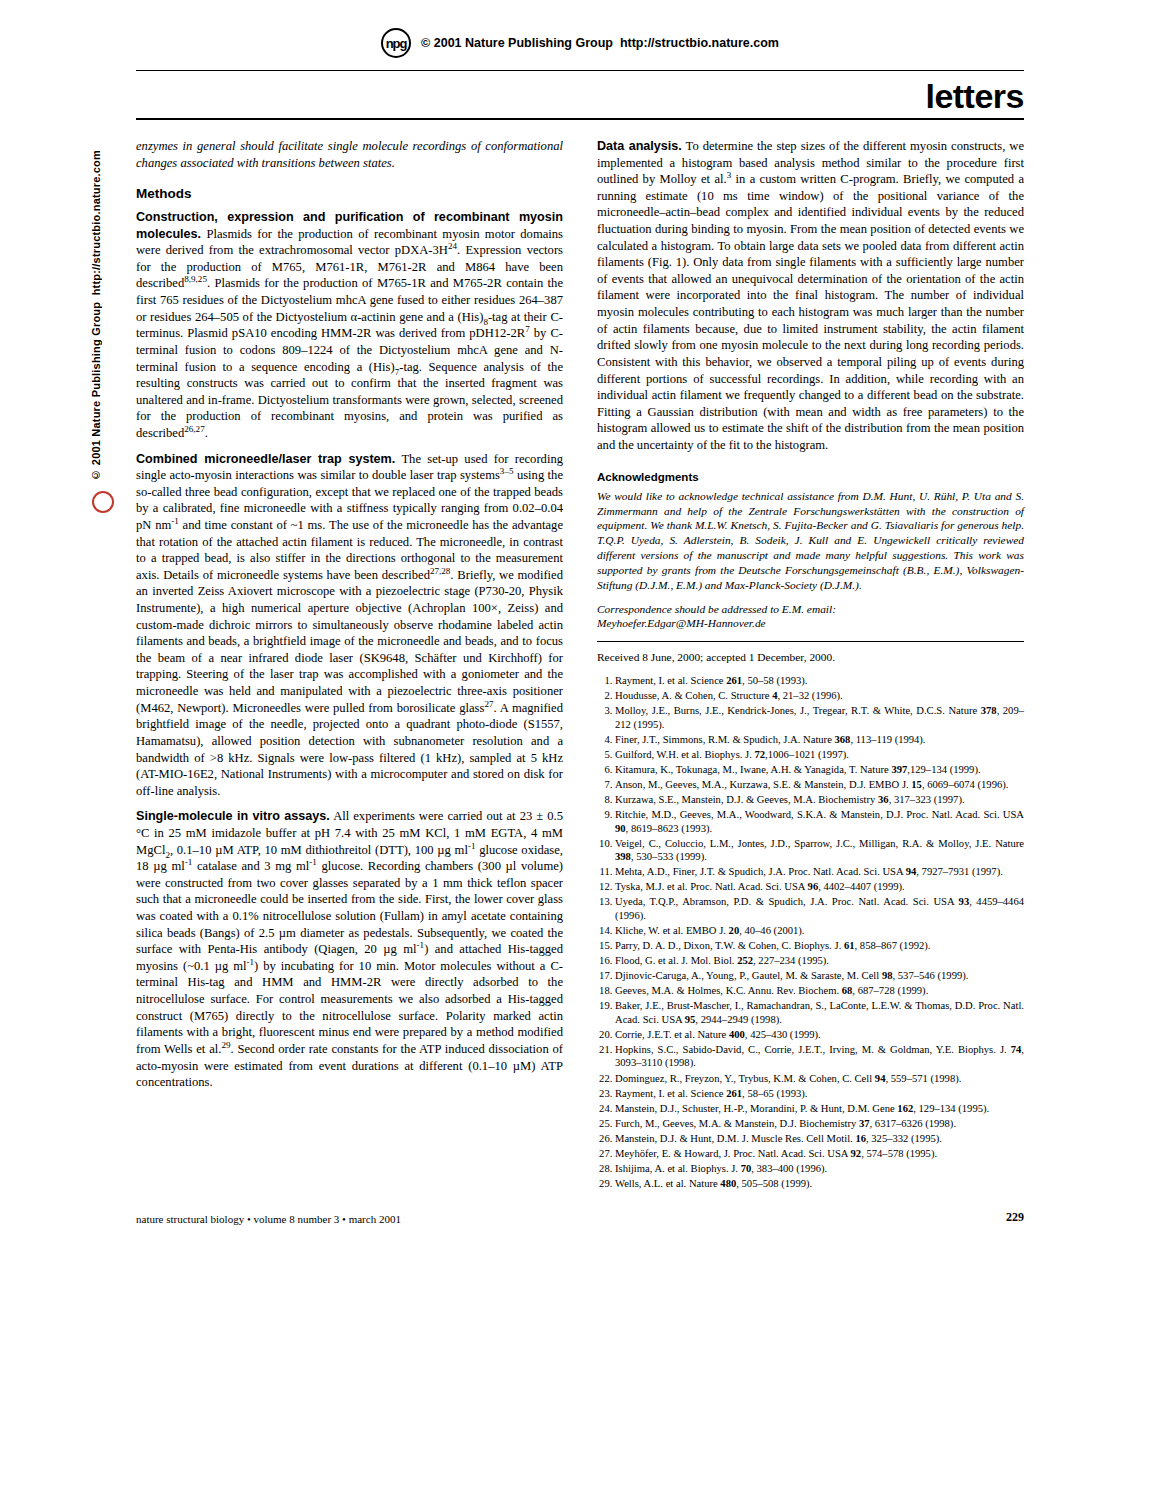npg © 2001 Nature Publishing Group http://structbio.nature.com
letters
© 2001 Nature Publishing Group http://structbio.nature.com
enzymes in general should facilitate single molecule recordings of conformational changes associated with transitions between states.
Methods
Construction, expression and purification of recombinant myosin molecules. Plasmids for the production of recombinant myosin motor domains were derived from the extrachromosomal vector pDXA-3H24. Expression vectors for the production of M765, M761-1R, M761-2R and M864 have been described8,9,25. Plasmids for the production of M765-1R and M765-2R contain the first 765 residues of the Dictyostelium mhcA gene fused to either residues 264–387 or residues 264–505 of the Dictyostelium α-actinin gene and a (His)8-tag at their C-terminus. Plasmid pSA10 encoding HMM-2R was derived from pDH12-2R7 by C-terminal fusion to codons 809–1224 of the Dictyostelium mhcA gene and N-terminal fusion to a sequence encoding a (His)7-tag. Sequence analysis of the resulting constructs was carried out to confirm that the inserted fragment was unaltered and in-frame. Dictyostelium transformants were grown, selected, screened for the production of recombinant myosins, and protein was purified as described26,27.
Combined microneedle/laser trap system. The set-up used for recording single acto-myosin interactions was similar to double laser trap systems3–5 using the so-called three bead configuration, except that we replaced one of the trapped beads by a calibrated, fine microneedle with a stiffness typically ranging from 0.02–0.04 pN nm-1 and time constant of ~1 ms. The use of the microneedle has the advantage that rotation of the attached actin filament is reduced. The microneedle, in contrast to a trapped bead, is also stiffer in the directions orthogonal to the measurement axis. Details of microneedle systems have been described27,28. Briefly, we modified an inverted Zeiss Axiovert microscope with a piezoelectric stage (P730-20, Physik Instrumente), a high numerical aperture objective (Achroplan 100×, Zeiss) and custom-made dichroic mirrors to simultaneously observe rhodamine labeled actin filaments and beads, a brightfield image of the microneedle and beads, and to focus the beam of a near infrared diode laser (SK9648, Schäfter und Kirchhoff) for trapping. Steering of the laser trap was accomplished with a goniometer and the microneedle was held and manipulated with a piezoelectric three-axis positioner (M462, Newport). Microneedles were pulled from borosilicate glass27. A magnified brightfield image of the needle, projected onto a quadrant photo-diode (S1557, Hamamatsu), allowed position detection with subnanometer resolution and a bandwidth of >8 kHz. Signals were low-pass filtered (1 kHz), sampled at 5 kHz (AT-MIO-16E2, National Instruments) with a microcomputer and stored on disk for off-line analysis.
Single-molecule in vitro assays. All experiments were carried out at 23 ± 0.5 °C in 25 mM imidazole buffer at pH 7.4 with 25 mM KCl, 1 mM EGTA, 4 mM MgCl2, 0.1–10 µM ATP, 10 mM dithiothreitol (DTT), 100 µg ml-1 glucose oxidase, 18 µg ml-1 catalase and 3 mg ml-1 glucose. Recording chambers (300 µl volume) were constructed from two cover glasses separated by a 1 mm thick teflon spacer such that a microneedle could be inserted from the side. First, the lower cover glass was coated with a 0.1% nitrocellulose solution (Fullam) in amyl acetate containing silica beads (Bangs) of 2.5 µm diameter as pedestals. Subsequently, we coated the surface with Penta-His antibody (Qiagen, 20 µg ml-1) and attached His-tagged myosins (~0.1 µg ml-1) by incubating for 10 min. Motor molecules without a C-terminal His-tag and HMM and HMM-2R were directly adsorbed to the nitrocellulose surface. For control measurements we also adsorbed a His-tagged construct (M765) directly to the nitrocellulose surface. Polarity marked actin filaments with a bright, fluorescent minus end were prepared by a method modified from Wells et al.29. Second order rate constants for the ATP induced dissociation of acto-myosin were estimated from event durations at different (0.1–10 µM) ATP concentrations.
Data analysis. To determine the step sizes of the different myosin constructs, we implemented a histogram based analysis method similar to the procedure first outlined by Molloy et al.3 in a custom written C-program. Briefly, we computed a running estimate (10 ms time window) of the positional variance of the microneedle–actin–bead complex and identified individual events by the reduced fluctuation during binding to myosin. From the mean position of detected events we calculated a histogram. To obtain large data sets we pooled data from different actin filaments (Fig. 1). Only data from single filaments with a sufficiently large number of events that allowed an unequivocal determination of the orientation of the actin filament were incorporated into the final histogram. The number of individual myosin molecules contributing to each histogram was much larger than the number of actin filaments because, due to limited instrument stability, the actin filament drifted slowly from one myosin molecule to the next during long recording periods. Consistent with this behavior, we observed a temporal piling up of events during different portions of successful recordings. In addition, while recording with an individual actin filament we frequently changed to a different bead on the substrate. Fitting a Gaussian distribution (with mean and width as free parameters) to the histogram allowed us to estimate the shift of the distribution from the mean position and the uncertainty of the fit to the histogram.
Acknowledgments
We would like to acknowledge technical assistance from D.M. Hunt, U. Rühl, P. Uta and S. Zimmermann and help of the Zentrale Forschungswerkstätten with the construction of equipment. We thank M.L.W. Knetsch, S. Fujita-Becker and G. Tsiavaliaris for generous help. T.Q.P. Uyeda, S. Adlerstein, B. Sodeik, J. Kull and E. Ungewickell critically reviewed different versions of the manuscript and made many helpful suggestions. This work was supported by grants from the Deutsche Forschungsgemeinschaft (B.B., E.M.), Volkswagen-Stiftung (D.J.M., E.M.) and Max-Planck-Society (D.J.M.).
Correspondence should be addressed to E.M. email:
Meyhoefer.Edgar@MH-Hannover.de
Received 8 June, 2000; accepted 1 December, 2000.
Rayment, I. et al. Science 261, 50–58 (1993).
Houdusse, A. & Cohen, C. Structure 4, 21–32 (1996).
Molloy, J.E., Burns, J.E., Kendrick-Jones, J., Tregear, R.T. & White, D.C.S. Nature 378, 209–212 (1995).
Finer, J.T., Simmons, R.M. & Spudich, J.A. Nature 368, 113–119 (1994).
Guilford, W.H. et al. Biophys. J. 72,1006–1021 (1997).
Kitamura, K., Tokunaga, M., Iwane, A.H. & Yanagida, T. Nature 397,129–134 (1999).
Anson, M., Geeves, M.A., Kurzawa, S.E. & Manstein, D.J. EMBO J. 15, 6069–6074 (1996).
Kurzawa, S.E., Manstein, D.J. & Geeves, M.A. Biochemistry 36, 317–323 (1997).
Ritchie, M.D., Geeves, M.A., Woodward, S.K.A. & Manstein, D.J. Proc. Natl. Acad. Sci. USA 90, 8619–8623 (1993).
Veigel, C., Coluccio, L.M., Jontes, J.D., Sparrow, J.C., Milligan, R.A. & Molloy, J.E. Nature 398, 530–533 (1999).
Mehta, A.D., Finer, J.T. & Spudich, J.A. Proc. Natl. Acad. Sci. USA 94, 7927–7931 (1997).
Tyska, M.J. et al. Proc. Natl. Acad. Sci. USA 96, 4402–4407 (1999).
Uyeda, T.Q.P., Abramson, P.D. & Spudich, J.A. Proc. Natl. Acad. Sci. USA 93, 4459–4464 (1996).
Kliche, W. et al. EMBO J. 20, 40–46 (2001).
Parry, D. A. D., Dixon, T.W. & Cohen, C. Biophys. J. 61, 858–867 (1992).
Flood, G. et al. J. Mol. Biol. 252, 227–234 (1995).
Djinovic-Caruga, A., Young, P., Gautel, M. & Saraste, M. Cell 98, 537–546 (1999).
Geeves, M.A. & Holmes, K.C. Annu. Rev. Biochem. 68, 687–728 (1999).
Baker, J.E., Brust-Mascher, I., Ramachandran, S., LaConte, L.E.W. & Thomas, D.D. Proc. Natl. Acad. Sci. USA 95, 2944–2949 (1998).
Corrie, J.E.T. et al. Nature 400, 425–430 (1999).
Hopkins, S.C., Sabido-David, C., Corrie, J.E.T., Irving, M. & Goldman, Y.E. Biophys. J. 74, 3093–3110 (1998).
Dominguez, R., Freyzon, Y., Trybus, K.M. & Cohen, C. Cell 94, 559–571 (1998).
Rayment, I. et al. Science 261, 58–65 (1993).
Manstein, D.J., Schuster, H.-P., Morandini, P. & Hunt, D.M. Gene 162, 129–134 (1995).
Furch, M., Geeves, M.A. & Manstein, D.J. Biochemistry 37, 6317–6326 (1998).
Manstein, D.J. & Hunt, D.M. J. Muscle Res. Cell Motil. 16, 325–332 (1995).
Meyhöfer, E. & Howard, J. Proc. Natl. Acad. Sci. USA 92, 574–578 (1995).
Ishijima, A. et al. Biophys. J. 70, 383–400 (1996).
Wells, A.L. et al. Nature 480, 505–508 (1999).
nature structural biology • volume 8 number 3 • march 2001
229